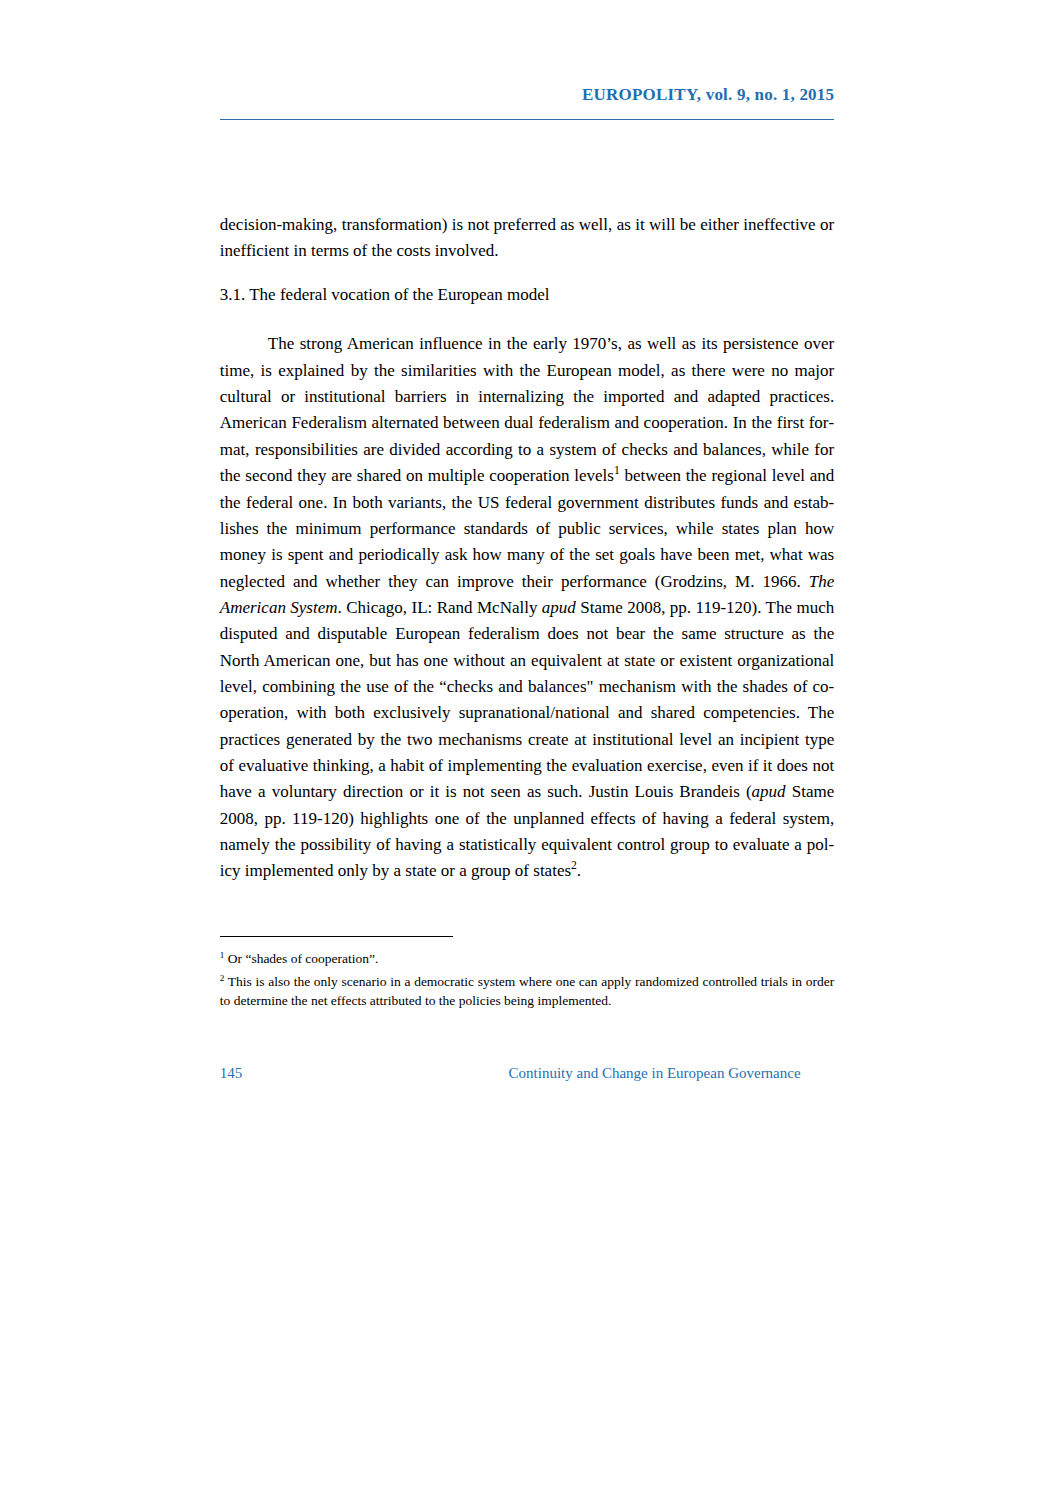EUROPOLITY, vol. 9, no. 1, 2015
decision-making, transformation) is not preferred as well, as it will be either ineffective or inefficient in terms of the costs involved.
3.1. The federal vocation of the European model
The strong American influence in the early 1970’s, as well as its persistence over time, is explained by the similarities with the European model, as there were no major cultural or institutional barriers in internalizing the imported and adapted practices. American Federalism alternated between dual federalism and cooperation. In the first format, responsibilities are divided according to a system of checks and balances, while for the second they are shared on multiple cooperation levels1 between the regional level and the federal one. In both variants, the US federal government distributes funds and establishes the minimum performance standards of public services, while states plan how money is spent and periodically ask how many of the set goals have been met, what was neglected and whether they can improve their performance (Grodzins, M. 1966. The American System. Chicago, IL: Rand McNally apud Stame 2008, pp. 119-120). The much disputed and disputable European federalism does not bear the same structure as the North American one, but has one without an equivalent at state or existent organizational level, combining the use of the “checks and balances" mechanism with the shades of cooperation, with both exclusively supranational/national and shared competencies. The practices generated by the two mechanisms create at institutional level an incipient type of evaluative thinking, a habit of implementing the evaluation exercise, even if it does not have a voluntary direction or it is not seen as such. Justin Louis Brandeis (apud Stame 2008, pp. 119-120) highlights one of the unplanned effects of having a federal system, namely the possibility of having a statistically equivalent control group to evaluate a policy implemented only by a state or a group of states2.
1 Or “shades of cooperation”.
2 This is also the only scenario in a democratic system where one can apply randomized controlled trials in order to determine the net effects attributed to the policies being implemented.
145 Continuity and Change in European Governance